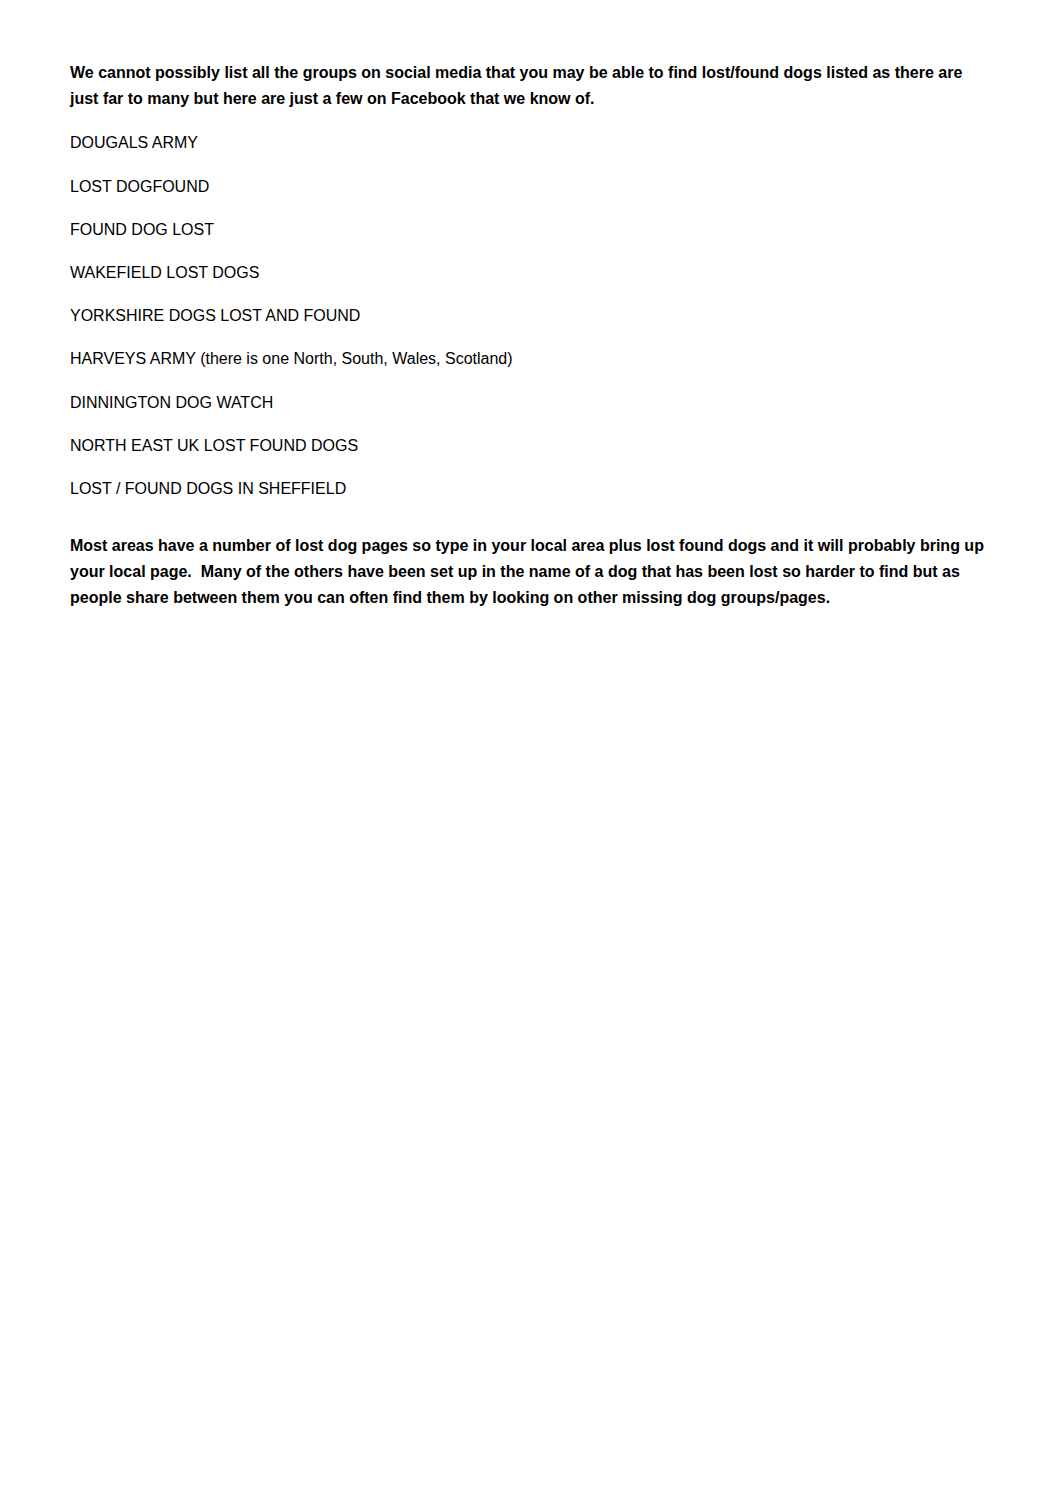We cannot possibly list all the groups on social media that you may be able to find lost/found dogs listed as there are just far to many but here are just a few on Facebook that we know of.
DOUGALS ARMY
LOST DOGFOUND
FOUND DOG LOST
WAKEFIELD LOST DOGS
YORKSHIRE DOGS LOST AND FOUND
HARVEYS ARMY (there is one North, South, Wales, Scotland)
DINNINGTON DOG WATCH
NORTH EAST UK LOST FOUND DOGS
LOST / FOUND DOGS IN SHEFFIELD
Most areas have a number of lost dog pages so type in your local area plus lost found dogs and it will probably bring up your local page. Many of the others have been set up in the name of a dog that has been lost so harder to find but as people share between them you can often find them by looking on other missing dog groups/pages.